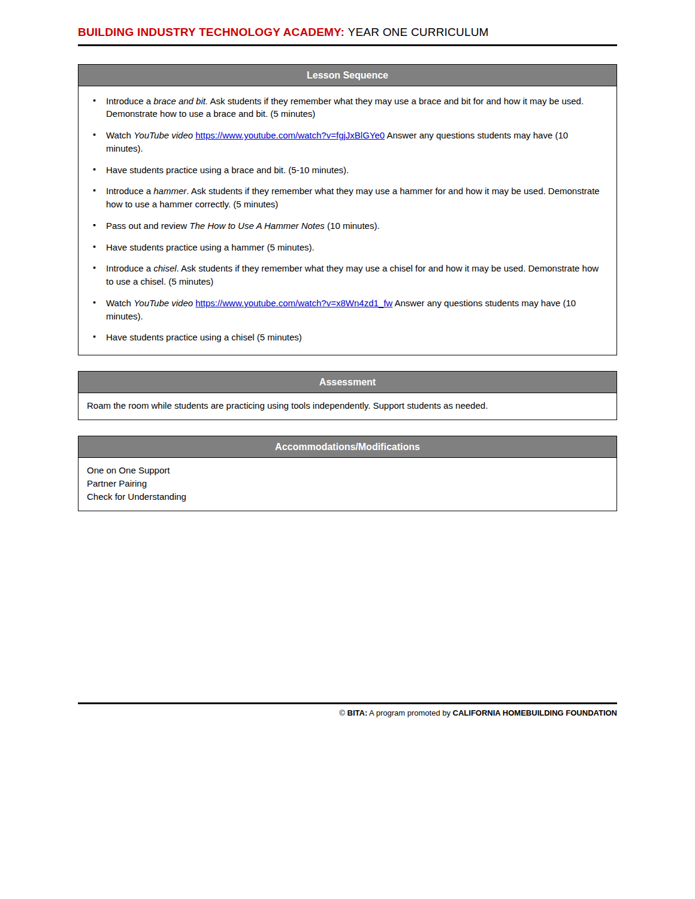BUILDING INDUSTRY TECHNOLOGY ACADEMY: YEAR ONE CURRICULUM
Lesson Sequence
Introduce a brace and bit. Ask students if they remember what they may use a brace and bit for and how it may be used. Demonstrate how to use a brace and bit. (5 minutes)
Watch YouTube video https://www.youtube.com/watch?v=fgjJxBlGYe0 Answer any questions students may have (10 minutes).
Have students practice using a brace and bit. (5-10 minutes).
Introduce a hammer. Ask students if they remember what they may use a hammer for and how it may be used. Demonstrate how to use a hammer correctly. (5 minutes)
Pass out and review The How to Use A Hammer Notes (10 minutes).
Have students practice using a hammer (5 minutes).
Introduce a chisel. Ask students if they remember what they may use a chisel for and how it may be used. Demonstrate how to use a chisel. (5 minutes)
Watch YouTube video https://www.youtube.com/watch?v=x8Wn4zd1_fw Answer any questions students may have (10 minutes).
Have students practice using a chisel (5 minutes)
Assessment
Roam the room while students are practicing using tools independently. Support students as needed.
Accommodations/Modifications
One on One Support
Partner Pairing
Check for Understanding
© BITA: A program promoted by CALIFORNIA HOMEBUILDING FOUNDATION